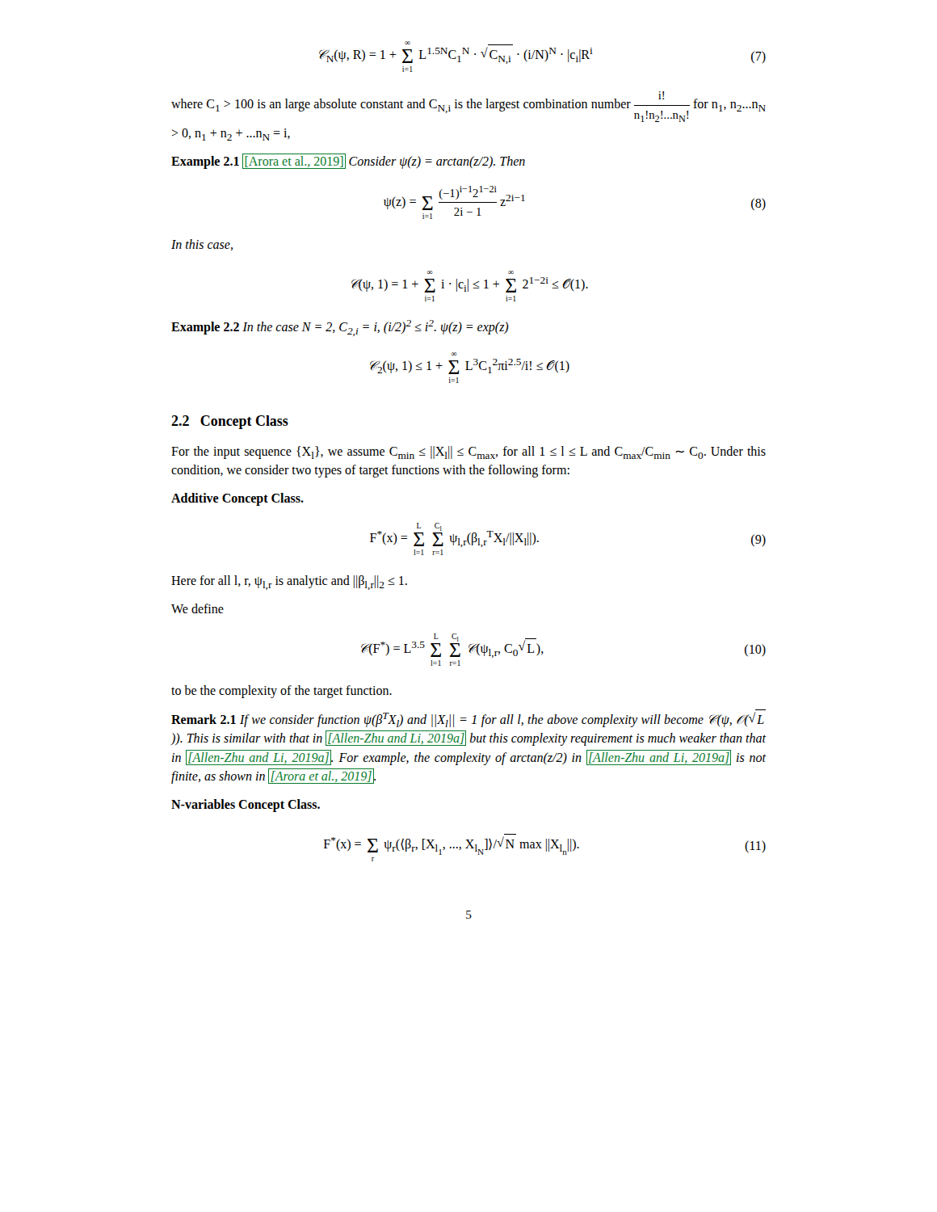𝒞N(ψ, R) = 1 + ∞Σi=1 L1.5NC1N · CN,i · (i/N)N · |ci|Ri
(7)
where C1 > 100 is an large absolute constant and CN,i is the largest combination number i!n1!n2!...nN! for n1, n2...nN > 0, n1 + n2 + ...nN = i,
Example 2.1 [Arora et al., 2019] Consider ψ(z) = arctan(z/2). Then
ψ(z) = Σi=1 (−1)i−121−2i 2i − 1 z2i−1
(8)
In this case,
𝒞(ψ, 1) = 1 + ∞Σi=1 i · |ci| ≤ 1 + ∞Σi=1 21−2i ≤ 𝒪(1).
Example 2.2 In the case N = 2, C2,i = i, (i/2)2 ≤ i2. ψ(z) = exp(z)
𝒞2(ψ, 1) ≤ 1 + ∞Σi=1 L3C12πi2.5/i! ≤ 𝒪(1)
2.2 Concept Class
For the input sequence {Xl}, we assume Cmin ≤ ||Xl|| ≤ Cmax, for all 1 ≤ l ≤ L and Cmax/Cmin ∼ C0. Under this condition, we consider two types of target functions with the following form:
Additive Concept Class.
F*(x) = LΣl=1 Cl Σr=1 ψl,r(βl,rTXl/||Xl||).
(9)
Here for all l, r, ψl,r is analytic and ||βl,r||2 ≤ 1.
We define
𝒞(F*) = L3.5 LΣl=1 Cl Σr=1 𝒞(ψl,r, C0L),
(10)
to be the complexity of the target function.
Remark 2.1 If we consider function ψ(βTXl) and ||Xl|| = 1 for all l, the above complexity will become 𝒞(ψ, 𝒪(L)). This is similar with that in [Allen-Zhu and Li, 2019a] but this complexity requirement is much weaker than that in [Allen-Zhu and Li, 2019a]. For example, the complexity of arctan(z/2) in [Allen-Zhu and Li, 2019a] is not finite, as shown in [Arora et al., 2019].
N-variables Concept Class.
F*(x) = Σr ψr(⟨βr, [Xl1, ..., XlN]⟩/N max ||Xln||).
(11)
5